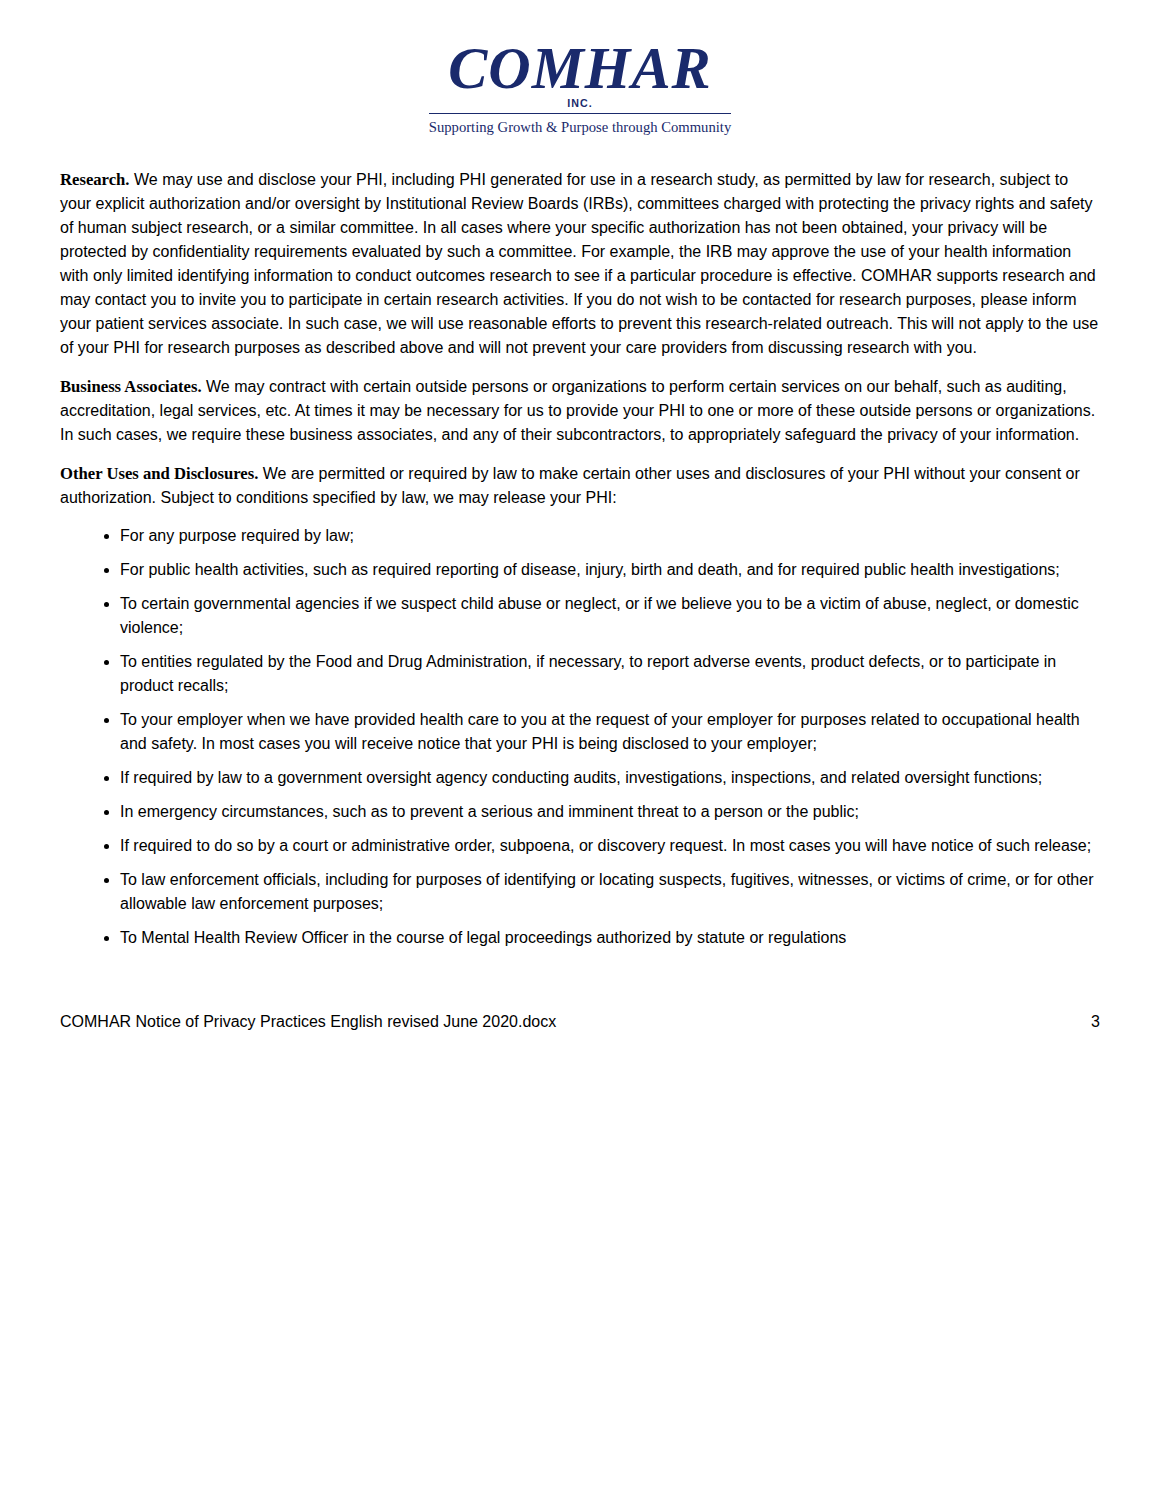COMHAR
INC.
Supporting Growth & Purpose through Community
Research. We may use and disclose your PHI, including PHI generated for use in a research study, as permitted by law for research, subject to your explicit authorization and/or oversight by Institutional Review Boards (IRBs), committees charged with protecting the privacy rights and safety of human subject research, or a similar committee. In all cases where your specific authorization has not been obtained, your privacy will be protected by confidentiality requirements evaluated by such a committee. For example, the IRB may approve the use of your health information with only limited identifying information to conduct outcomes research to see if a particular procedure is effective. COMHAR supports research and may contact you to invite you to participate in certain research activities. If you do not wish to be contacted for research purposes, please inform your patient services associate. In such case, we will use reasonable efforts to prevent this research-related outreach. This will not apply to the use of your PHI for research purposes as described above and will not prevent your care providers from discussing research with you.
Business Associates. We may contract with certain outside persons or organizations to perform certain services on our behalf, such as auditing, accreditation, legal services, etc. At times it may be necessary for us to provide your PHI to one or more of these outside persons or organizations. In such cases, we require these business associates, and any of their subcontractors, to appropriately safeguard the privacy of your information.
Other Uses and Disclosures. We are permitted or required by law to make certain other uses and disclosures of your PHI without your consent or authorization. Subject to conditions specified by law, we may release your PHI:
For any purpose required by law;
For public health activities, such as required reporting of disease, injury, birth and death, and for required public health investigations;
To certain governmental agencies if we suspect child abuse or neglect, or if we believe you to be a victim of abuse, neglect, or domestic violence;
To entities regulated by the Food and Drug Administration, if necessary, to report adverse events, product defects, or to participate in product recalls;
To your employer when we have provided health care to you at the request of your employer for purposes related to occupational health and safety. In most cases you will receive notice that your PHI is being disclosed to your employer;
If required by law to a government oversight agency conducting audits, investigations, inspections, and related oversight functions;
In emergency circumstances, such as to prevent a serious and imminent threat to a person or the public;
If required to do so by a court or administrative order, subpoena, or discovery request. In most cases you will have notice of such release;
To law enforcement officials, including for purposes of identifying or locating suspects, fugitives, witnesses, or victims of crime, or for other allowable law enforcement purposes;
To Mental Health Review Officer in the course of legal proceedings authorized by statute or regulations
COMHAR Notice of Privacy Practices English revised June 2020.docx 3